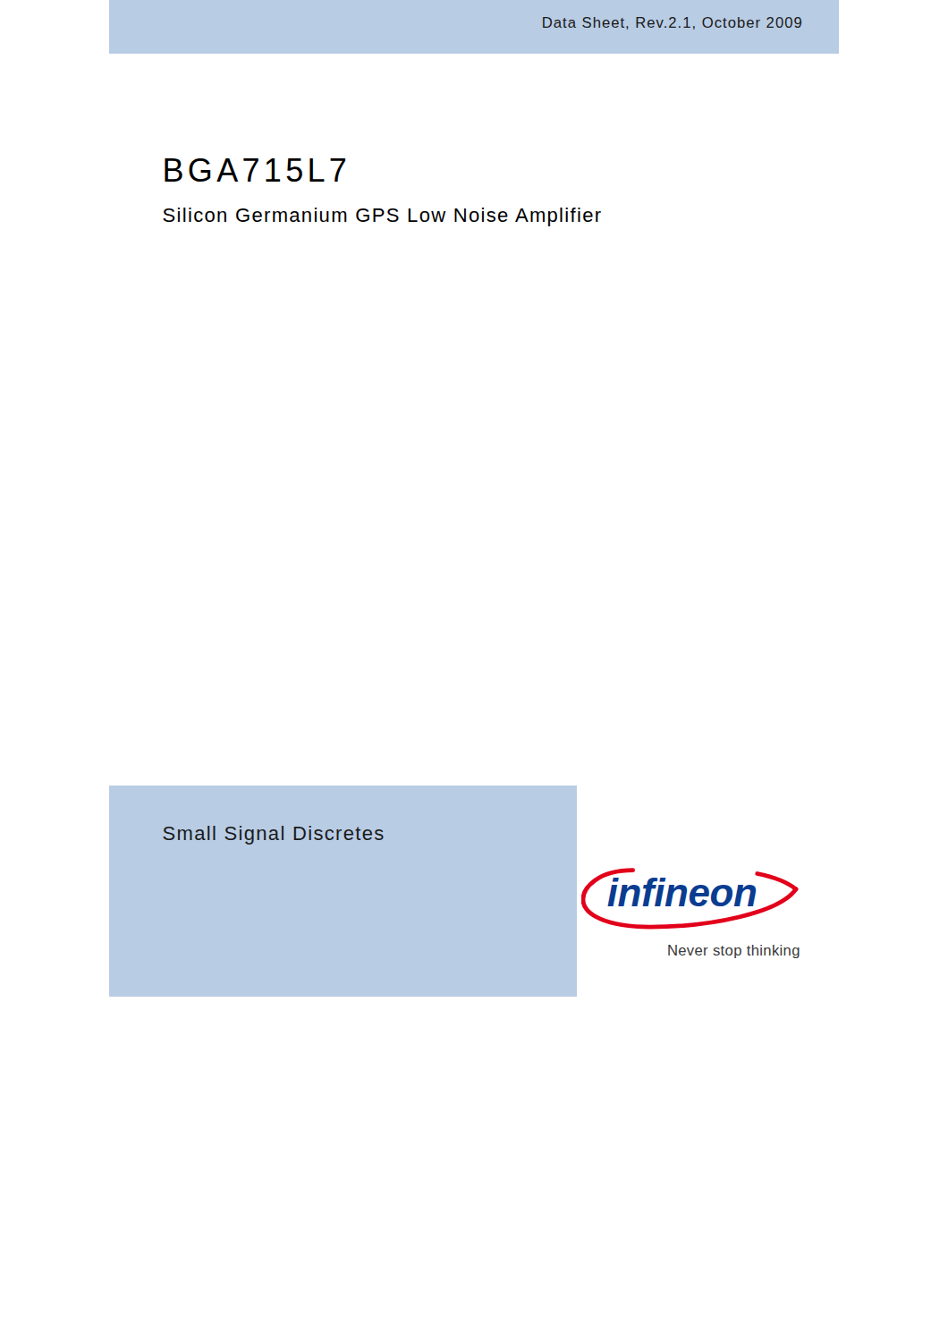Data Sheet, Rev.2.1, October 2009
BGA715L7
Silicon Germanium GPS Low Noise Amplifier
Small Signal Discretes
infineon
Never stop thinking